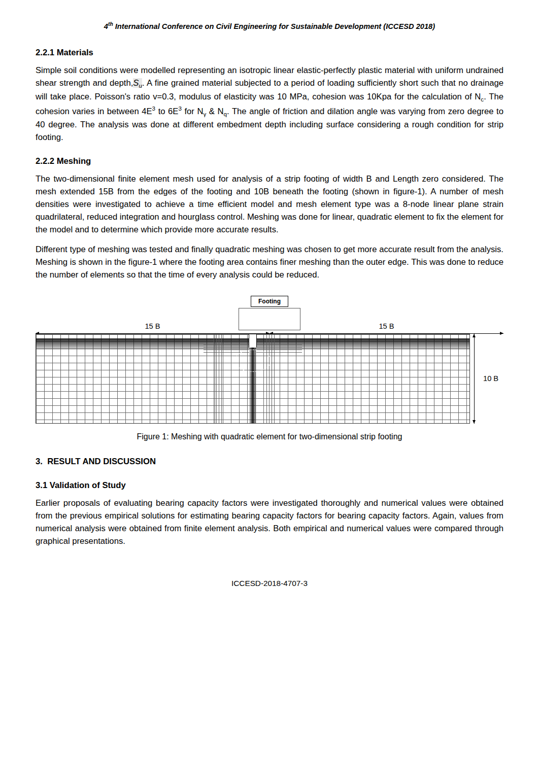4th International Conference on Civil Engineering for Sustainable Development (ICCESD 2018)
2.2.1 Materials
Simple soil conditions were modelled representing an isotropic linear elastic-perfectly plastic material with uniform undrained shear strength and depth,Su. A fine grained material subjected to a period of loading sufficiently short such that no drainage will take place. Poisson's ratio v=0.3, modulus of elasticity was 10 MPa, cohesion was 10Kpa for the calculation of Nc. The cohesion varies in between 4E3 to 6E3 for Nγ & Nq. The angle of friction and dilation angle was varying from zero degree to 40 degree. The analysis was done at different embedment depth including surface considering a rough condition for strip footing.
2.2.2 Meshing
The two-dimensional finite element mesh used for analysis of a strip footing of width B and Length zero considered. The mesh extended 15B from the edges of the footing and 10B beneath the footing (shown in figure-1). A number of mesh densities were investigated to achieve a time efficient model and mesh element type was a 8-node linear plane strain quadrilateral, reduced integration and hourglass control. Meshing was done for linear, quadratic element to fix the element for the model and to determine which provide more accurate results.
Different type of meshing was tested and finally quadratic meshing was chosen to get more accurate result from the analysis. Meshing is shown in the figure-1 where the footing area contains finer meshing than the outer edge. This was done to reduce the number of elements so that the time of every analysis could be reduced.
Footing
15 B 15 B
10 B
Figure 1: Meshing with quadratic element for two-dimensional strip footing
3. RESULT AND DISCUSSION
3.1 Validation of Study
Earlier proposals of evaluating bearing capacity factors were investigated thoroughly and numerical values were obtained from the previous empirical solutions for estimating bearing capacity factors for bearing capacity factors. Again, values from numerical analysis were obtained from finite element analysis. Both empirical and numerical values were compared through graphical presentations.
ICCESD-2018-4707-3